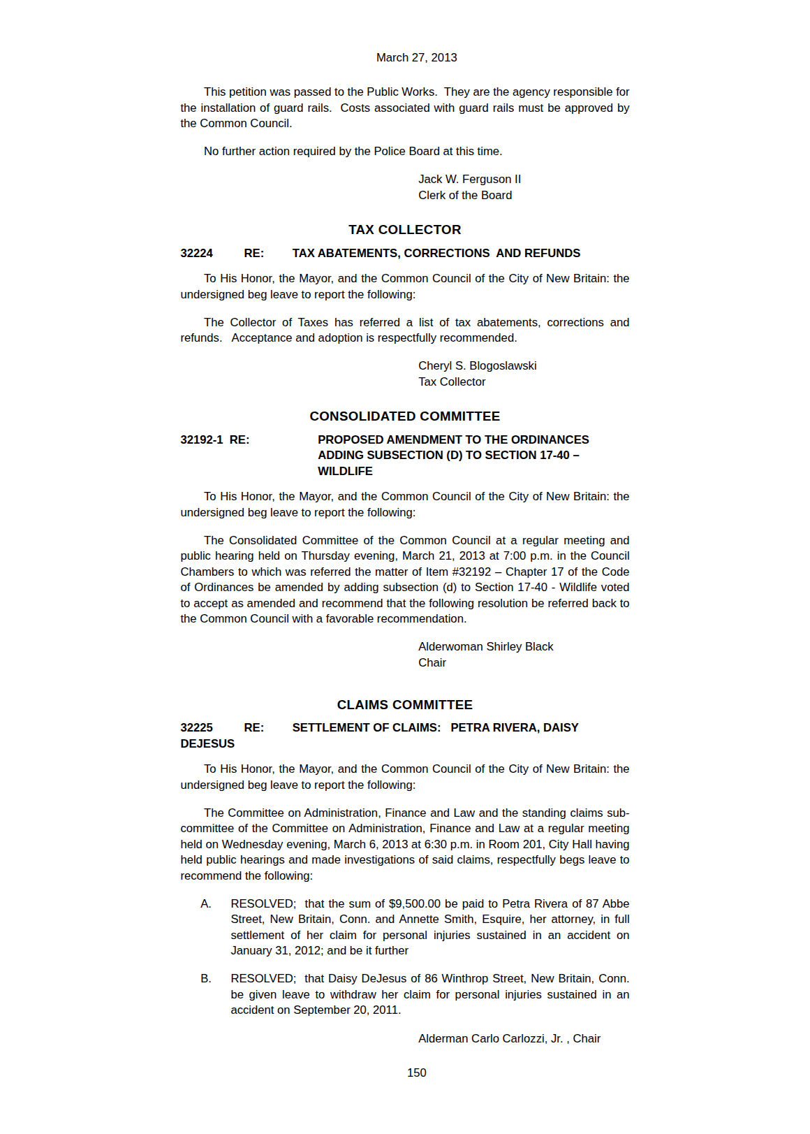March 27, 2013
This petition was passed to the Public Works. They are the agency responsible for the installation of guard rails. Costs associated with guard rails must be approved by the Common Council.
No further action required by the Police Board at this time.
Jack W. Ferguson II
Clerk of the Board
TAX COLLECTOR
32224 RE: TAX ABATEMENTS, CORRECTIONS AND REFUNDS
To His Honor, the Mayor, and the Common Council of the City of New Britain: the undersigned beg leave to report the following:
The Collector of Taxes has referred a list of tax abatements, corrections and refunds. Acceptance and adoption is respectfully recommended.
Cheryl S. Blogoslawski
Tax Collector
CONSOLIDATED COMMITTEE
32192-1 RE: PROPOSED AMENDMENT TO THE ORDINANCES ADDING SUBSECTION (D) TO SECTION 17-40 – WILDLIFE
To His Honor, the Mayor, and the Common Council of the City of New Britain: the undersigned beg leave to report the following:
The Consolidated Committee of the Common Council at a regular meeting and public hearing held on Thursday evening, March 21, 2013 at 7:00 p.m. in the Council Chambers to which was referred the matter of Item #32192 – Chapter 17 of the Code of Ordinances be amended by adding subsection (d) to Section 17-40 - Wildlife voted to accept as amended and recommend that the following resolution be referred back to the Common Council with a favorable recommendation.
Alderwoman Shirley Black
Chair
CLAIMS COMMITTEE
32225 RE: SETTLEMENT OF CLAIMS: PETRA RIVERA, DAISY DEJESUS
To His Honor, the Mayor, and the Common Council of the City of New Britain: the undersigned beg leave to report the following:
The Committee on Administration, Finance and Law and the standing claims sub-committee of the Committee on Administration, Finance and Law at a regular meeting held on Wednesday evening, March 6, 2013 at 6:30 p.m. in Room 201, City Hall having held public hearings and made investigations of said claims, respectfully begs leave to recommend the following:
A. RESOLVED; that the sum of $9,500.00 be paid to Petra Rivera of 87 Abbe Street, New Britain, Conn. and Annette Smith, Esquire, her attorney, in full settlement of her claim for personal injuries sustained in an accident on January 31, 2012; and be it further
B. RESOLVED; that Daisy DeJesus of 86 Winthrop Street, New Britain, Conn. be given leave to withdraw her claim for personal injuries sustained in an accident on September 20, 2011.
Alderman Carlo Carlozzi, Jr. , Chair
150